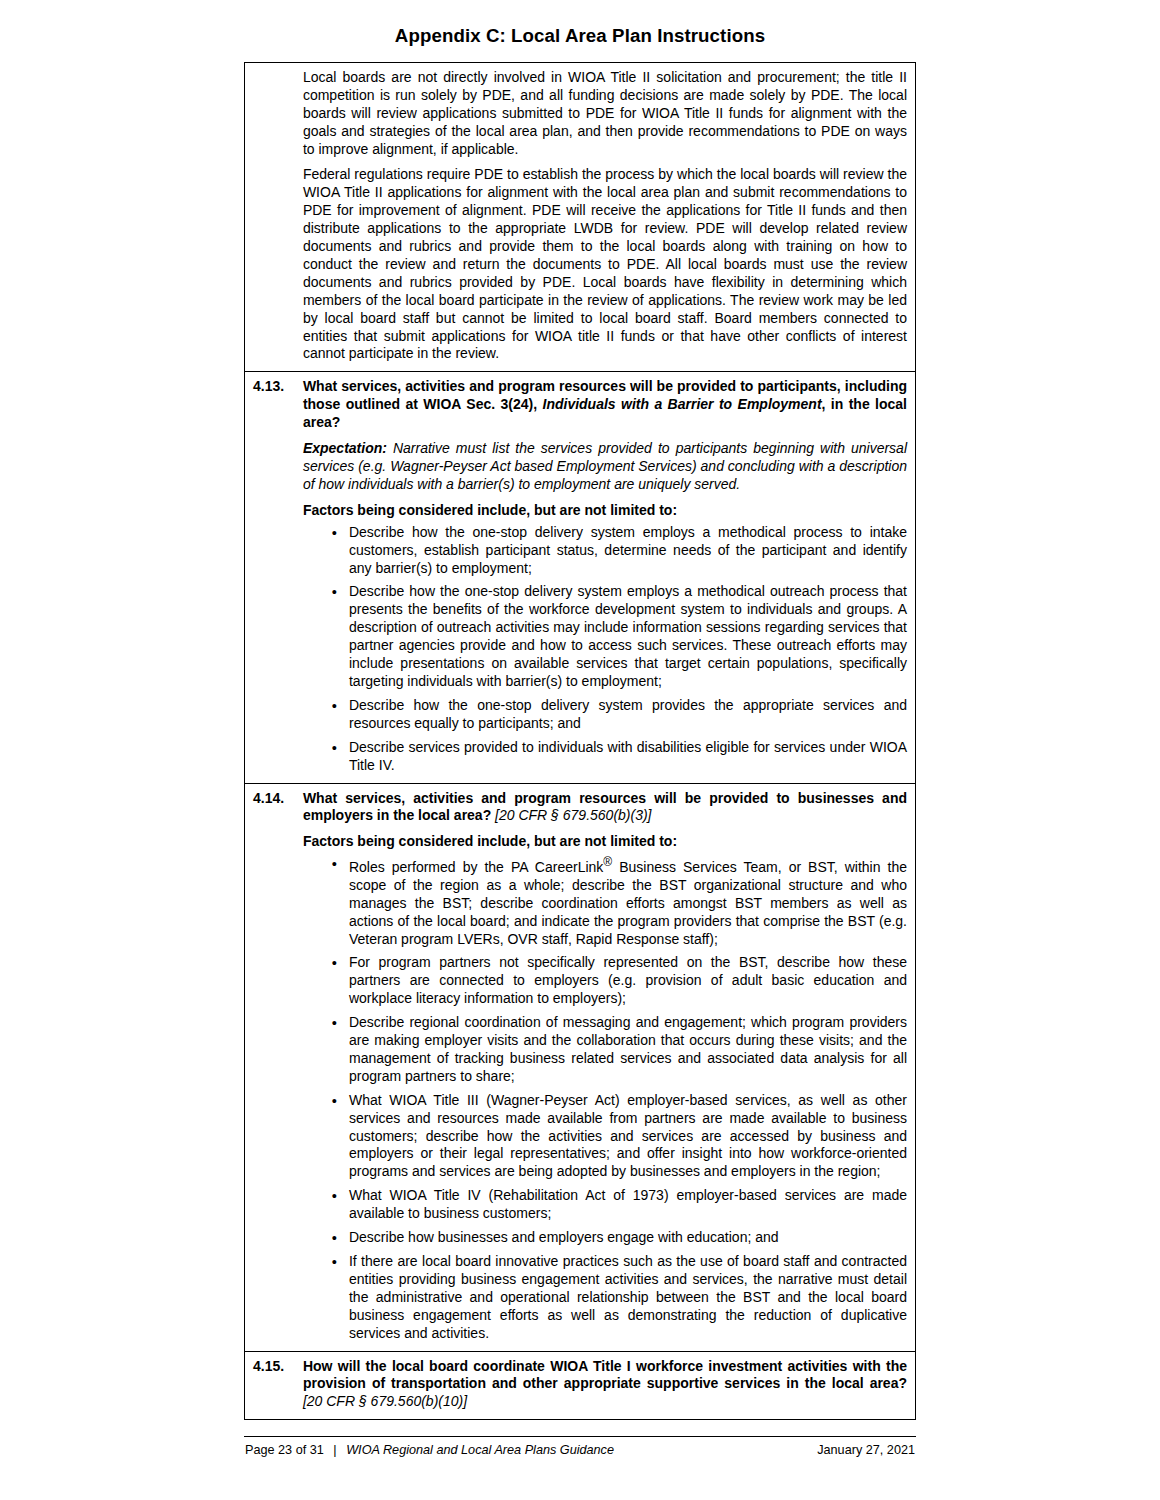Appendix C: Local Area Plan Instructions
| | Local boards are not directly involved in WIOA Title II solicitation and procurement; the title II competition is run solely by PDE, and all funding decisions are made solely by PDE. The local boards will review applications submitted to PDE for WIOA Title II funds for alignment with the goals and strategies of the local area plan, and then provide recommendations to PDE on ways to improve alignment, if applicable. Federal regulations require PDE to establish the process by which the local boards will review the WIOA Title II applications for alignment with the local area plan and submit recommendations to PDE for improvement of alignment. PDE will receive the applications for Title II funds and then distribute applications to the appropriate LWDB for review. PDE will develop related review documents and rubrics and provide them to the local boards along with training on how to conduct the review and return the documents to PDE. All local boards must use the review documents and rubrics provided by PDE. Local boards have flexibility in determining which members of the local board participate in the review of applications. The review work may be led by local board staff but cannot be limited to local board staff. Board members connected to entities that submit applications for WIOA title II funds or that have other conflicts of interest cannot participate in the review. |
| 4.13. | What services, activities and program resources will be provided to participants, including those outlined at WIOA Sec. 3(24), Individuals with a Barrier to Employment , in the local area? Expectation: Narrative must list the services provided to participants beginning with universal services (e.g. Wagner-Peyser Act based Employment Services) and concluding with a description of how individuals with a barrier(s) to employment are uniquely served. Factors being considered include, but are not limited to: Describe how the one-stop delivery system employs a methodical process to intake customers, establish participant status, determine needs of the participant and identify any barrier(s) to employment; Describe how the one-stop delivery system employs a methodical outreach process that presents the benefits of the workforce development system to individuals and groups. A description of outreach activities may include information sessions regarding services that partner agencies provide and how to access such services. These outreach efforts may include presentations on available services that target certain populations, specifically targeting individuals with barrier(s) to employment; Describe how the one-stop delivery system provides the appropriate services and resources equally to participants; and Describe services provided to individuals with disabilities eligible for services under WIOA Title IV. |
| 4.14. | What services, activities and program resources will be provided to businesses and employers in the local area? [20 CFR § 679.560(b)(3)] Factors being considered include, but are not limited to: Roles performed by the PA CareerLink ® Business Services Team, or BST, within the scope of the region as a whole; describe the BST organizational structure and who manages the BST; describe coordination efforts amongst BST members as well as actions of the local board; and indicate the program providers that comprise the BST (e.g. Veteran program LVERs, OVR staff, Rapid Response staff); For program partners not specifically represented on the BST, describe how these partners are connected to employers (e.g. provision of adult basic education and workplace literacy information to employers); Describe regional coordination of messaging and engagement; which program providers are making employer visits and the collaboration that occurs during these visits; and the management of tracking business related services and associated data analysis for all program partners to share; What WIOA Title III (Wagner-Peyser Act) employer-based services, as well as other services and resources made available from partners are made available to business customers; describe how the activities and services are accessed by business and employers or their legal representatives; and offer insight into how workforce-oriented programs and services are being adopted by businesses and employers in the region; What WIOA Title IV (Rehabilitation Act of 1973) employer-based services are made available to business customers; Describe how businesses and employers engage with education; and If there are local board innovative practices such as the use of board staff and contracted entities providing business engagement activities and services, the narrative must detail the administrative and operational relationship between the BST and the local board business engagement efforts as well as demonstrating the reduction of duplicative services and activities. |
| 4.15. | How will the local board coordinate WIOA Title I workforce investment activities with the provision of transportation and other appropriate supportive services in the local area? [20 CFR § 679.560(b)(10)] |
| Page 23 of 31 / WIOA Regional and Local Area Plans Guidance | January 27, 2021 |